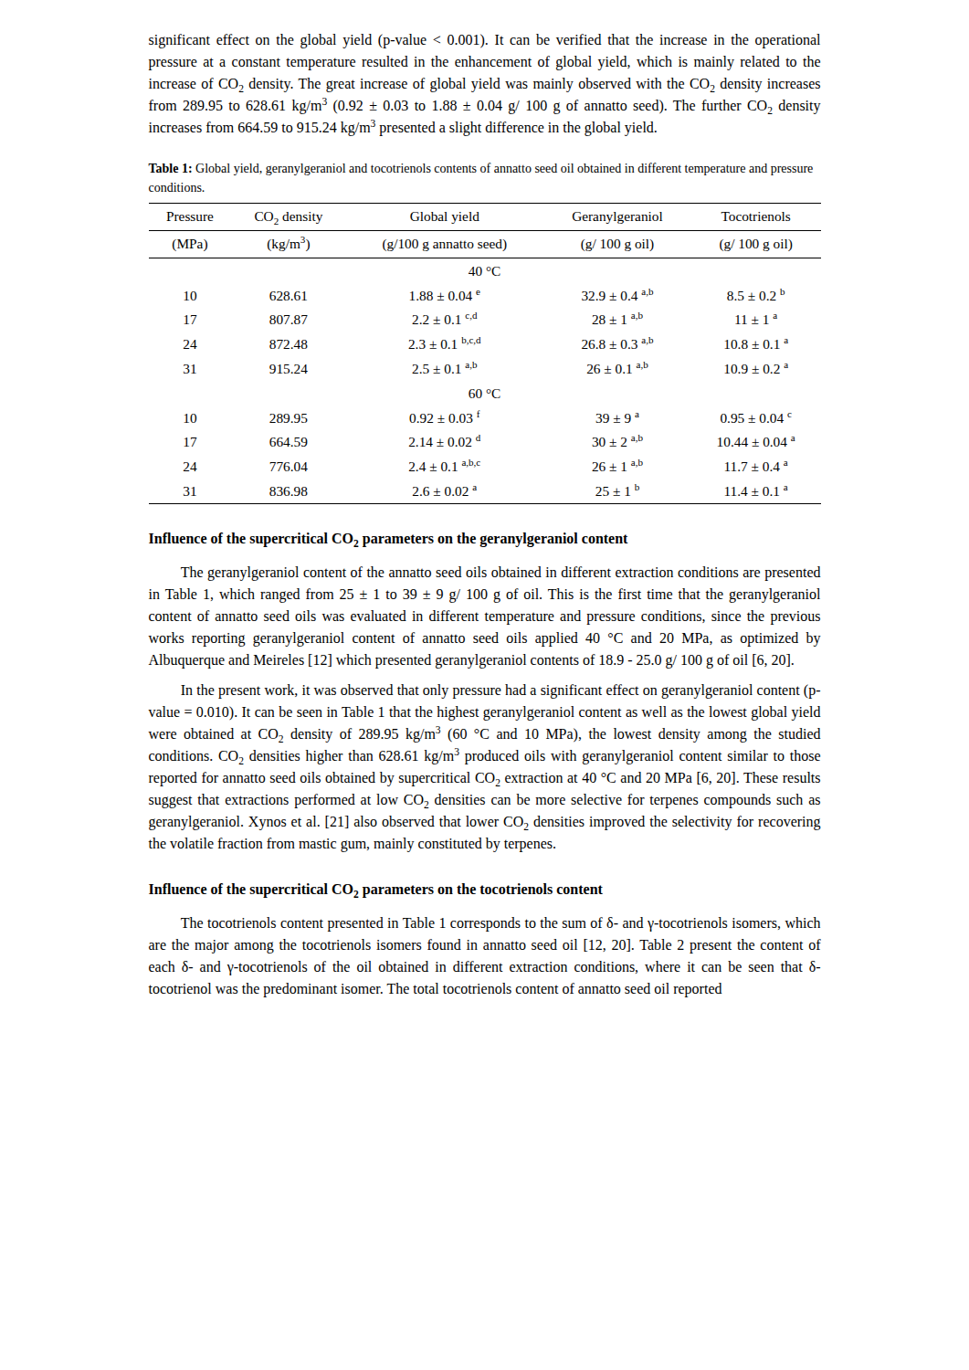significant effect on the global yield (p-value < 0.001). It can be verified that the increase in the operational pressure at a constant temperature resulted in the enhancement of global yield, which is mainly related to the increase of CO2 density. The great increase of global yield was mainly observed with the CO2 density increases from 289.95 to 628.61 kg/m3 (0.92 ± 0.03 to 1.88 ± 0.04 g/ 100 g of annatto seed). The further CO2 density increases from 664.59 to 915.24 kg/m3 presented a slight difference in the global yield.
Table 1: Global yield, geranylgeraniol and tocotrienols contents of annatto seed oil obtained in different temperature and pressure conditions.
| Pressure | CO 2 density | Global yield | Geranylgeraniol | Tocotrienols |
| --- | --- | --- | --- | --- |
| (MPa) | (kg/m 3 ) | (g/100 g annatto seed) | (g/ 100 g oil) | (g/ 100 g oil) |
| 40 °C |
| 10 | 628.61 | 1.88 ± 0.04 e | 32.9 ± 0.4 a,b | 8.5 ± 0.2 b |
| 17 | 807.87 | 2.2 ± 0.1 c,d | 28 ± 1 a,b | 11 ± 1 a |
| 24 | 872.48 | 2.3 ± 0.1 b,c,d | 26.8 ± 0.3 a,b | 10.8 ± 0.1 a |
| 31 | 915.24 | 2.5 ± 0.1 a,b | 26 ± 0.1 a,b | 10.9 ± 0.2 a |
| 60 °C |
| 10 | 289.95 | 0.92 ± 0.03 f | 39 ± 9 a | 0.95 ± 0.04 c |
| 17 | 664.59 | 2.14 ± 0.02 d | 30 ± 2 a,b | 10.44 ± 0.04 a |
| 24 | 776.04 | 2.4 ± 0.1 a,b,c | 26 ± 1 a,b | 11.7 ± 0.4 a |
| 31 | 836.98 | 2.6 ± 0.02 a | 25 ± 1 b | 11.4 ± 0.1 a |
Influence of the supercritical CO2 parameters on the geranylgeraniol content
The geranylgeraniol content of the annatto seed oils obtained in different extraction conditions are presented in Table 1, which ranged from 25 ± 1 to 39 ± 9 g/ 100 g of oil. This is the first time that the geranylgeraniol content of annatto seed oils was evaluated in different temperature and pressure conditions, since the previous works reporting geranylgeraniol content of annatto seed oils applied 40 °C and 20 MPa, as optimized by Albuquerque and Meireles [12] which presented geranylgeraniol contents of 18.9 - 25.0 g/ 100 g of oil [6, 20].
In the present work, it was observed that only pressure had a significant effect on geranylgeraniol content (p-value = 0.010). It can be seen in Table 1 that the highest geranylgeraniol content as well as the lowest global yield were obtained at CO2 density of 289.95 kg/m3 (60 °C and 10 MPa), the lowest density among the studied conditions. CO2 densities higher than 628.61 kg/m3 produced oils with geranylgeraniol content similar to those reported for annatto seed oils obtained by supercritical CO2 extraction at 40 °C and 20 MPa [6, 20]. These results suggest that extractions performed at low CO2 densities can be more selective for terpenes compounds such as geranylgeraniol. Xynos et al. [21] also observed that lower CO2 densities improved the selectivity for recovering the volatile fraction from mastic gum, mainly constituted by terpenes.
Influence of the supercritical CO2 parameters on the tocotrienols content
The tocotrienols content presented in Table 1 corresponds to the sum of δ- and γ-tocotrienols isomers, which are the major among the tocotrienols isomers found in annatto seed oil [12, 20]. Table 2 present the content of each δ- and γ-tocotrienols of the oil obtained in different extraction conditions, where it can be seen that δ-tocotrienol was the predominant isomer. The total tocotrienols content of annatto seed oil reported